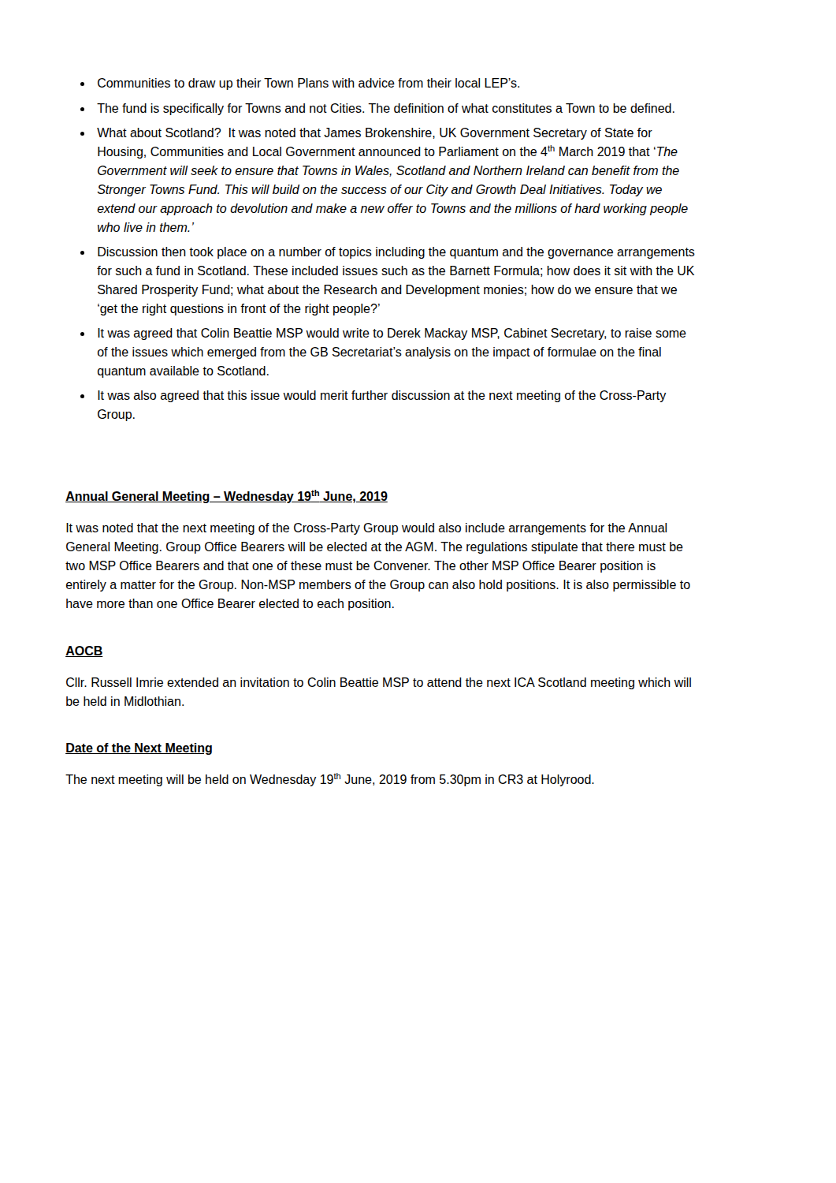Communities to draw up their Town Plans with advice from their local LEP’s.
The fund is specifically for Towns and not Cities. The definition of what constitutes a Town to be defined.
What about Scotland? It was noted that James Brokenshire, UK Government Secretary of State for Housing, Communities and Local Government announced to Parliament on the 4th March 2019 that ‘The Government will seek to ensure that Towns in Wales, Scotland and Northern Ireland can benefit from the Stronger Towns Fund. This will build on the success of our City and Growth Deal Initiatives. Today we extend our approach to devolution and make a new offer to Towns and the millions of hard working people who live in them.’
Discussion then took place on a number of topics including the quantum and the governance arrangements for such a fund in Scotland. These included issues such as the Barnett Formula; how does it sit with the UK Shared Prosperity Fund; what about the Research and Development monies; how do we ensure that we ‘get the right questions in front of the right people?’
It was agreed that Colin Beattie MSP would write to Derek Mackay MSP, Cabinet Secretary, to raise some of the issues which emerged from the GB Secretariat’s analysis on the impact of formulae on the final quantum available to Scotland.
It was also agreed that this issue would merit further discussion at the next meeting of the Cross-Party Group.
Annual General Meeting – Wednesday 19th June, 2019
It was noted that the next meeting of the Cross-Party Group would also include arrangements for the Annual General Meeting. Group Office Bearers will be elected at the AGM. The regulations stipulate that there must be two MSP Office Bearers and that one of these must be Convener. The other MSP Office Bearer position is entirely a matter for the Group. Non-MSP members of the Group can also hold positions. It is also permissible to have more than one Office Bearer elected to each position.
AOCB
Cllr. Russell Imrie extended an invitation to Colin Beattie MSP to attend the next ICA Scotland meeting which will be held in Midlothian.
Date of the Next Meeting
The next meeting will be held on Wednesday 19th June, 2019 from 5.30pm in CR3 at Holyrood.